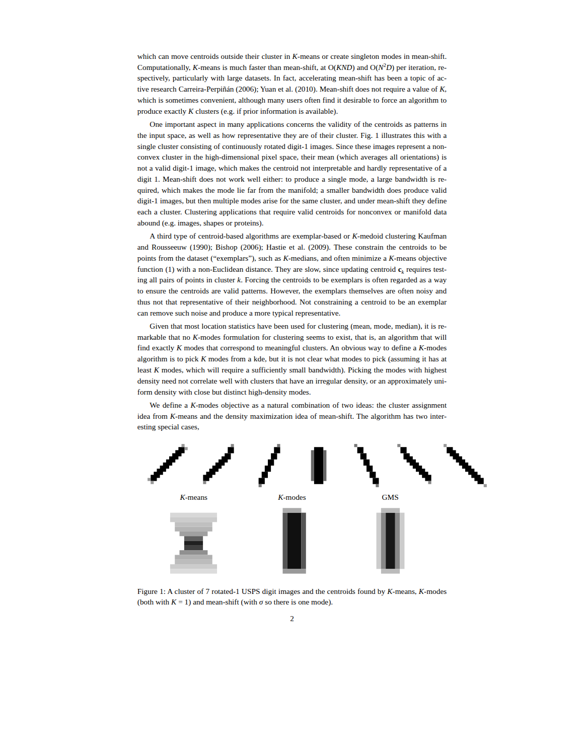which can move centroids outside their cluster in K-means or create singleton modes in mean-shift. Computationally, K-means is much faster than mean-shift, at O(KND) and O(N2D) per iteration, respectively, particularly with large datasets. In fact, accelerating mean-shift has been a topic of active research Carreira-Perpiñán (2006); Yuan et al. (2010). Mean-shift does not require a value of K, which is sometimes convenient, although many users often find it desirable to force an algorithm to produce exactly K clusters (e.g. if prior information is available).
One important aspect in many applications concerns the validity of the centroids as patterns in the input space, as well as how representative they are of their cluster. Fig. 1 illustrates this with a single cluster consisting of continuously rotated digit-1 images. Since these images represent a nonconvex cluster in the high-dimensional pixel space, their mean (which averages all orientations) is not a valid digit-1 image, which makes the centroid not interpretable and hardly representative of a digit 1. Mean-shift does not work well either: to produce a single mode, a large bandwidth is required, which makes the mode lie far from the manifold; a smaller bandwidth does produce valid digit-1 images, but then multiple modes arise for the same cluster, and under mean-shift they define each a cluster. Clustering applications that require valid centroids for nonconvex or manifold data abound (e.g. images, shapes or proteins).
A third type of centroid-based algorithms are exemplar-based or K-medoid clustering Kaufman and Rousseeuw (1990); Bishop (2006); Hastie et al. (2009). These constrain the centroids to be points from the dataset (“exemplars”), such as K-medians, and often minimize a K-means objective function (1) with a non-Euclidean distance. They are slow, since updating centroid ck requires testing all pairs of points in cluster k. Forcing the centroids to be exemplars is often regarded as a way to ensure the centroids are valid patterns. However, the exemplars themselves are often noisy and thus not that representative of their neighborhood. Not constraining a centroid to be an exemplar can remove such noise and produce a more typical representative.
Given that most location statistics have been used for clustering (mean, mode, median), it is remarkable that no K-modes formulation for clustering seems to exist, that is, an algorithm that will find exactly K modes that correspond to meaningful clusters. An obvious way to define a K-modes algorithm is to pick K modes from a kde, but it is not clear what modes to pick (assuming it has at least K modes, which will require a sufficiently small bandwidth). Picking the modes with highest density need not correlate well with clusters that have an irregular density, or an approximately uniform density with close but distinct high-density modes.
We define a K-modes objective as a natural combination of two ideas: the cluster assignment idea from K-means and the density maximization idea of mean-shift. The algorithm has two interesting special cases,
K-means
K-modes
GMS
Figure 1: A cluster of 7 rotated-1 USPS digit images and the centroids found by K-means, K-modes (both with K = 1) and mean-shift (with σ so there is one mode).
2